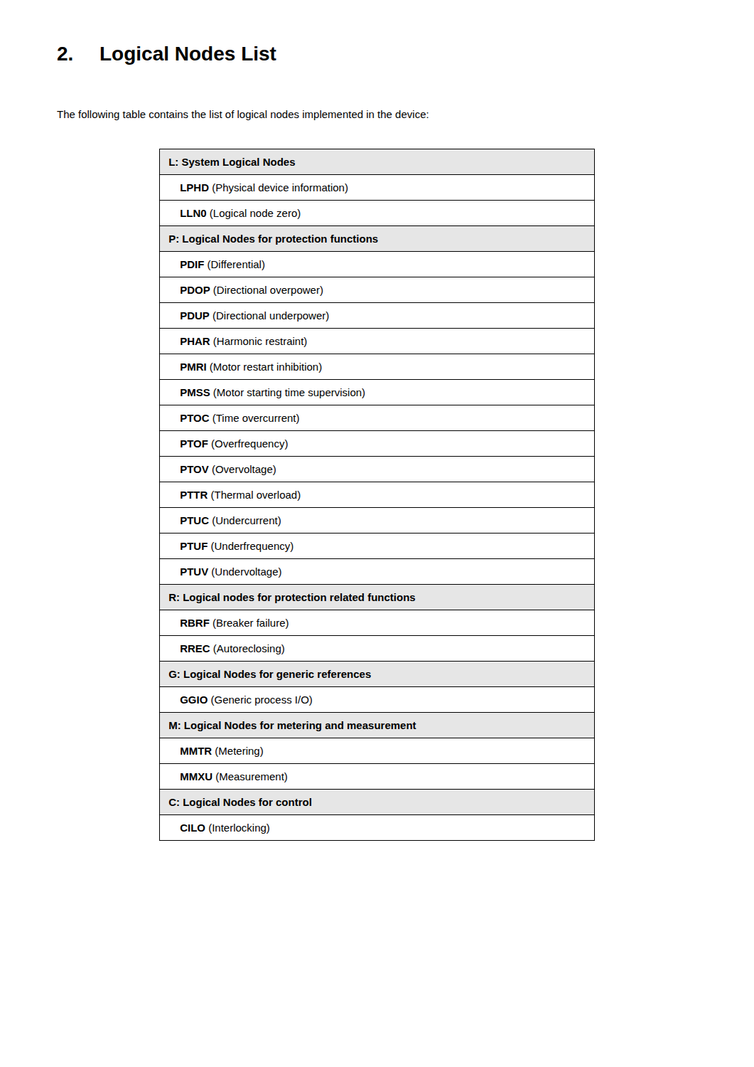2. Logical Nodes List
The following table contains the list of logical nodes implemented in the device:
| L: System Logical Nodes |
| LPHD (Physical device information) |
| LLN0 (Logical node zero) |
| P: Logical Nodes for protection functions |
| PDIF (Differential) |
| PDOP (Directional overpower) |
| PDUP (Directional underpower) |
| PHAR (Harmonic restraint) |
| PMRI (Motor restart inhibition) |
| PMSS (Motor starting time supervision) |
| PTOC (Time overcurrent) |
| PTOF (Overfrequency) |
| PTOV (Overvoltage) |
| PTTR (Thermal overload) |
| PTUC (Undercurrent) |
| PTUF (Underfrequency) |
| PTUV (Undervoltage) |
| R: Logical nodes for protection related functions |
| RBRF (Breaker failure) |
| RREC (Autoreclosing) |
| G: Logical Nodes for generic references |
| GGIO (Generic process I/O) |
| M: Logical Nodes for metering and measurement |
| MMTR (Metering) |
| MMXU (Measurement) |
| C: Logical Nodes for control |
| CILO (Interlocking) |